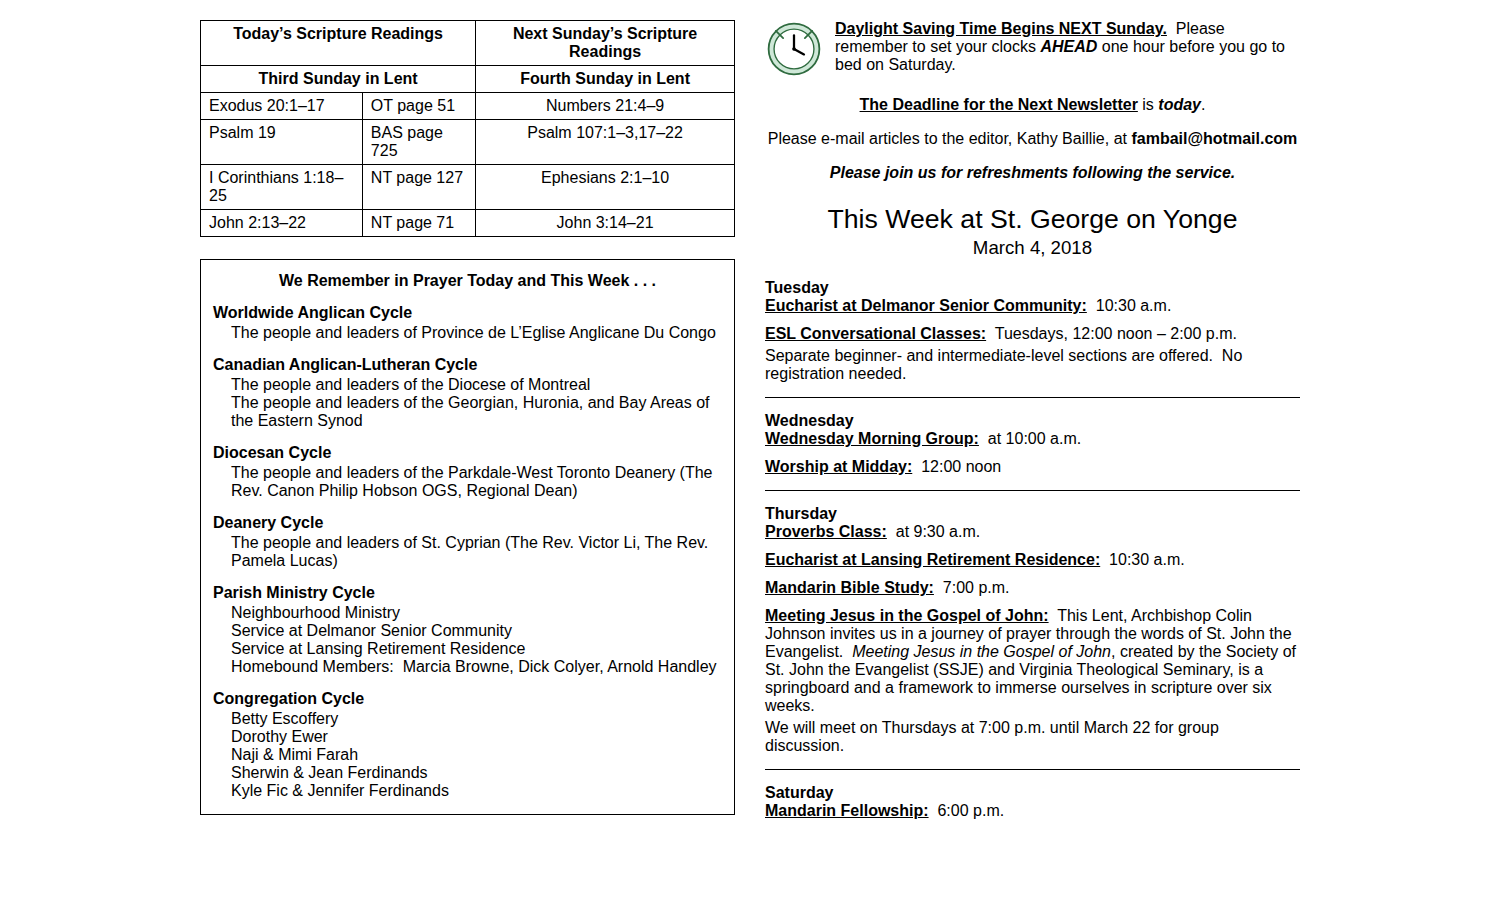| Today’s Scripture Readings | Next Sunday’s Scripture Readings |
| --- | --- |
| Third Sunday in Lent | Fourth Sunday in Lent |
| Exodus 20:1–17 | OT page 51 | Numbers 21:4–9 |
| Psalm 19 | BAS page 725 | Psalm 107:1–3,17–22 |
| I Corinthians 1:18–25 | NT page 127 | Ephesians 2:1–10 |
| John 2:13–22 | NT page 71 | John 3:14–21 |
We Remember in Prayer Today and This Week . . .
Worldwide Anglican Cycle
The people and leaders of Province de L’Eglise Anglicane Du Congo
Canadian Anglican-Lutheran Cycle
The people and leaders of the Diocese of Montreal
The people and leaders of the Georgian, Huronia, and Bay Areas of the Eastern Synod
Diocesan Cycle
The people and leaders of the Parkdale-West Toronto Deanery (The Rev. Canon Philip Hobson OGS, Regional Dean)
Deanery Cycle
The people and leaders of St. Cyprian (The Rev. Victor Li, The Rev. Pamela Lucas)
Parish Ministry Cycle
Neighbourhood Ministry
Service at Delmanor Senior Community
Service at Lansing Retirement Residence
Homebound Members: Marcia Browne, Dick Colyer, Arnold Handley
Congregation Cycle
Betty Escoffery
Dorothy Ewer
Naji & Mimi Farah
Sherwin & Jean Ferdinands
Kyle Fic & Jennifer Ferdinands
Daylight Saving Time Begins NEXT Sunday. Please remember to set your clocks AHEAD one hour before you go to bed on Saturday.
The Deadline for the Next Newsletter is today.
Please e-mail articles to the editor, Kathy Baillie, at fambail@hotmail.com
Please join us for refreshments following the service.
This Week at St. George on Yonge
March 4, 2018
Tuesday
Eucharist at Delmanor Senior Community: 10:30 a.m.
ESL Conversational Classes: Tuesdays, 12:00 noon – 2:00 p.m.
Separate beginner- and intermediate-level sections are offered. No registration needed.
Wednesday
Wednesday Morning Group: at 10:00 a.m.
Worship at Midday: 12:00 noon
Thursday
Proverbs Class: at 9:30 a.m.
Eucharist at Lansing Retirement Residence: 10:30 a.m.
Mandarin Bible Study: 7:00 p.m.
Meeting Jesus in the Gospel of John: This Lent, Archbishop Colin Johnson invites us in a journey of prayer through the words of St. John the Evangelist. Meeting Jesus in the Gospel of John, created by the Society of St. John the Evangelist (SSJE) and Virginia Theological Seminary, is a springboard and a framework to immerse ourselves in scripture over six weeks.
We will meet on Thursdays at 7:00 p.m. until March 22 for group discussion.
Saturday
Mandarin Fellowship: 6:00 p.m.